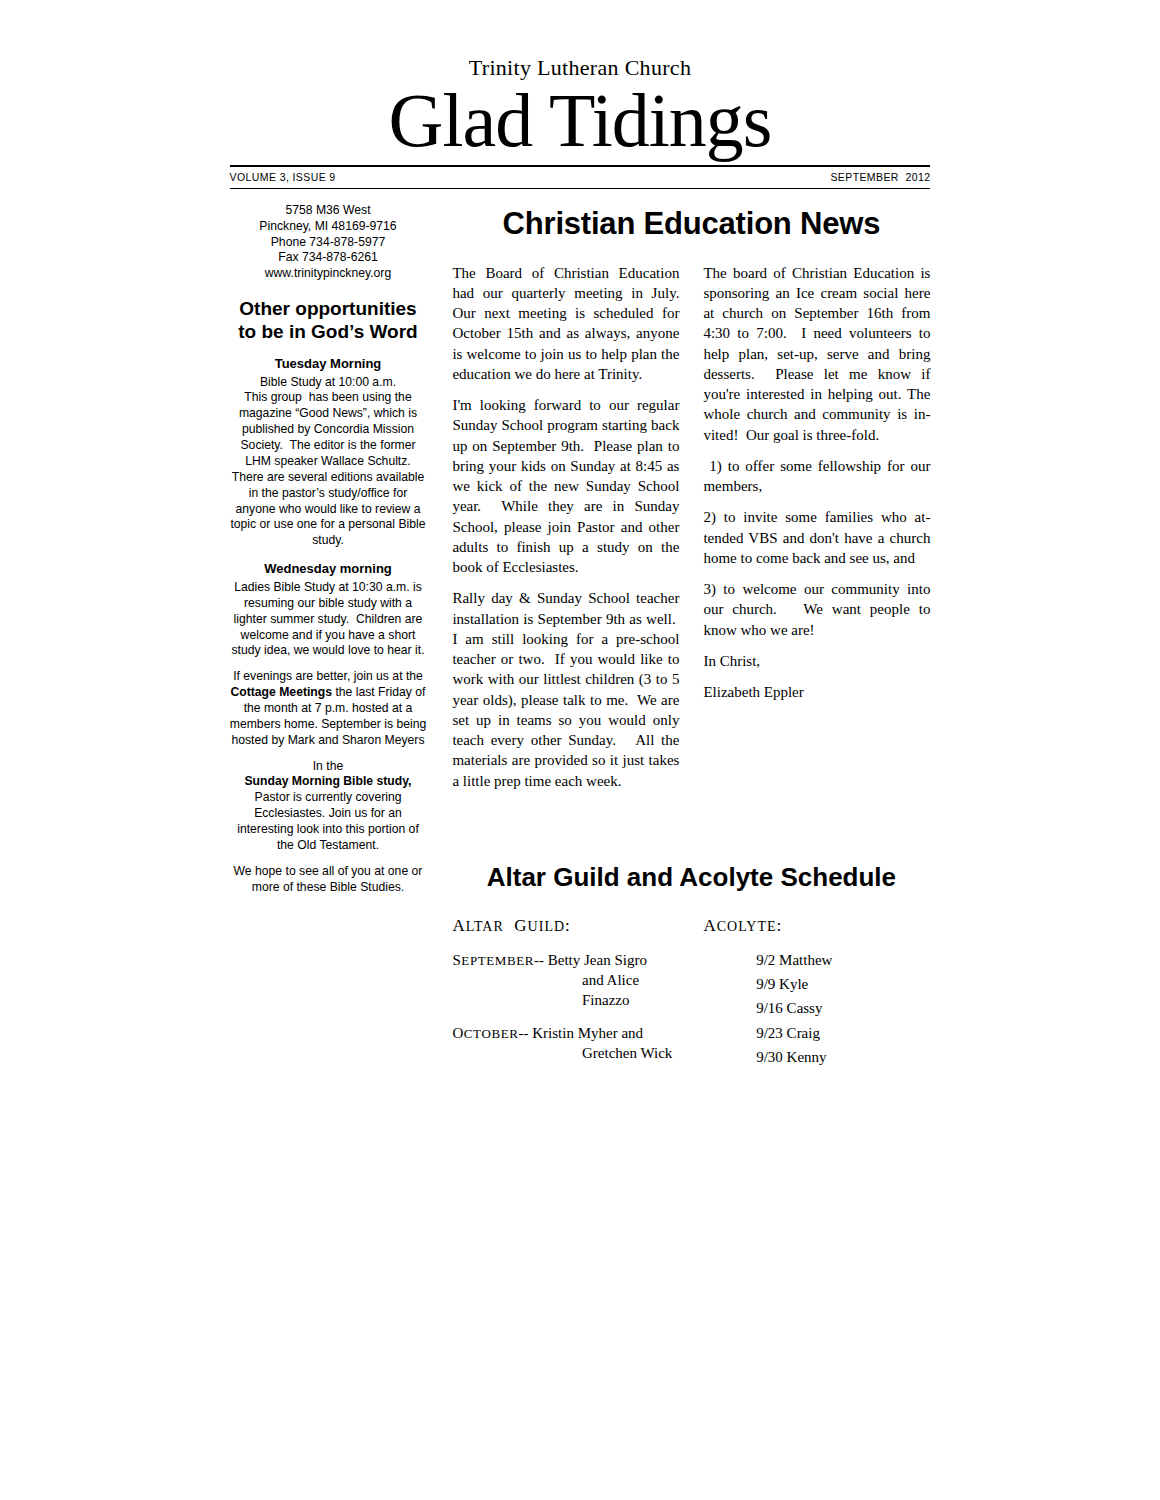Trinity Lutheran Church
Glad Tidings
VOLUME 3, ISSUE 9 SEPTEMBER 2012
5758 M36 West
Pinckney, MI 48169-9716
Phone 734-878-5977
Fax 734-878-6261
www.trinitypinckney.org
Other opportunities to be in God’s Word
Tuesday Morning
Bible Study at 10:00 a.m.
This group has been using the magazine “Good News”, which is published by Concordia Mission Society. The editor is the former LHM speaker Wallace Schultz. There are several editions available in the pastor’s study/office for anyone who would like to review a topic or use one for a personal Bible study.
Wednesday morning
Ladies Bible Study at 10:30 a.m. is resuming our bible study with a lighter summer study. Children are welcome and if you have a short study idea, we would love to hear it.
If evenings are better, join us at the Cottage Meetings the last Friday of the month at 7 p.m. hosted at a members home. September is being hosted by Mark and Sharon Meyers
In the
Sunday Morning Bible study,
Pastor is currently covering Ecclesiastes. Join us for an interesting look into this portion of the Old Testament.
We hope to see all of you at one or more of these Bible Studies.
Christian Education News
The Board of Christian Education had our quarterly meeting in July. Our next meeting is scheduled for October 15th and as always, anyone is welcome to join us to help plan the education we do here at Trinity.
I'm looking forward to our regular Sunday School program starting back up on September 9th. Please plan to bring your kids on Sunday at 8:45 as we kick of the new Sunday School year. While they are in Sunday School, please join Pastor and other adults to finish up a study on the book of Ecclesiastes.
Rally day & Sunday School teacher installation is September 9th as well. I am still looking for a pre-school teacher or two. If you would like to work with our littlest children (3 to 5 year olds), please talk to me. We are set up in teams so you would only teach every other Sunday. All the materials are provided so it just takes a little prep time each week.
The board of Christian Education is sponsoring an Ice cream social here at church on September 16th from 4:30 to 7:00. I need volunteers to help plan, set-up, serve and bring desserts. Please let me know if you're interested in helping out. The whole church and community is invited! Our goal is three-fold.
1) to offer some fellowship for our members,
2) to invite some families who attended VBS and don't have a church home to come back and see us, and
3) to welcome our community into our church. We want people to know who we are!
In Christ,
Elizabeth Eppler
Altar Guild and Acolyte Schedule
ALTAR GUILD:
SEPTEMBER-- Betty Jean Sigro and Alice Finazzo
OCTOBER-- Kristin Myher and Gretchen Wick
ACOLYTE:
9/2 Matthew
9/9 Kyle
9/16 Cassy
9/23 Craig
9/30 Kenny